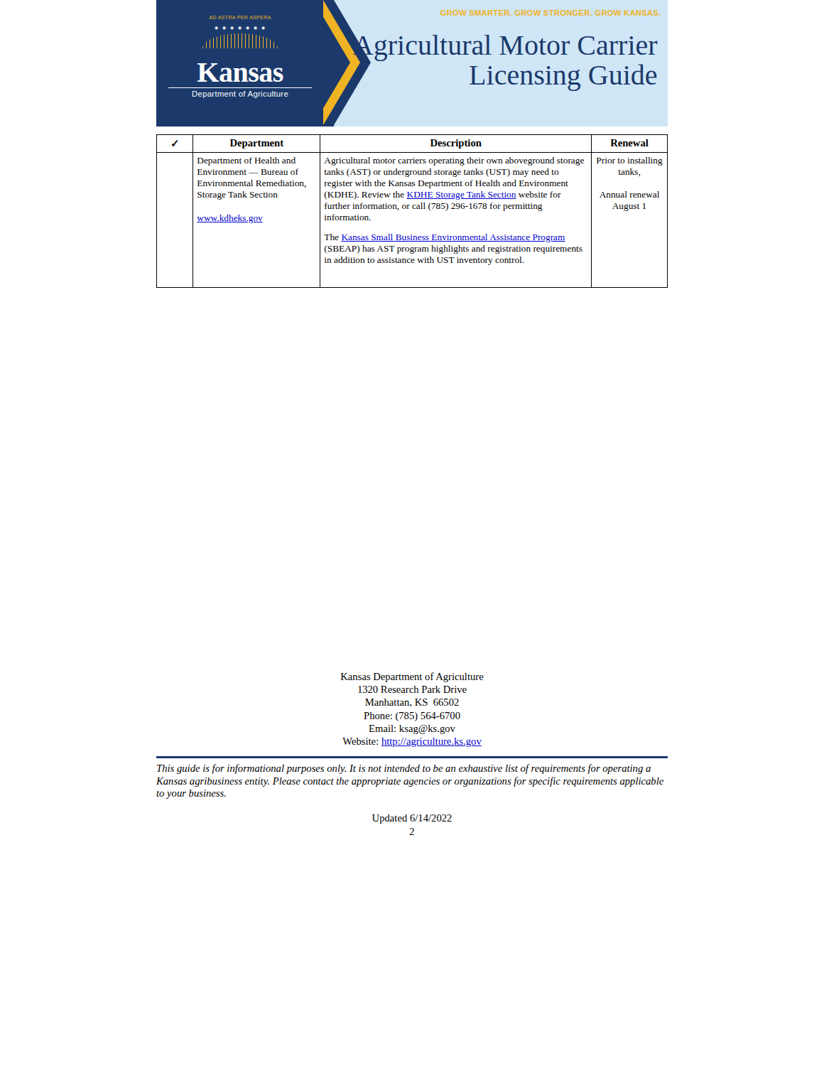AD ASTRA PER ASPERA ★ ★ ★ ★ ★ ★ ★
Kansas
Department of Agriculture
GROW SMARTER. GROW STRONGER. GROW KANSAS.
Agricultural Motor Carrier
Licensing Guide
| ✓ | Department | Description | Renewal |
| --- | --- | --- | --- |
| | Department of Health and Environment — Bureau of Environmental Remediation, Storage Tank Section www.kdheks.gov | Agricultural motor carriers operating their own aboveground storage tanks (AST) or underground storage tanks (UST) may need to register with the Kansas Department of Health and Environment (KDHE). Review the KDHE Storage Tank Section website for further information, or call (785) 296-1678 for permitting information. The Kansas Small Business Environmental Assistance Program (SBEAP) has AST program highlights and registration requirements in addition to assistance with UST inventory control. | Prior to installing tanks, Annual renewal August 1 |
Kansas Department of Agriculture
1320 Research Park Drive
Manhattan, KS 66502
Phone: (785) 564-6700
Email: ksag@ks.gov
Website: http://agriculture.ks.gov
This guide is for informational purposes only. It is not intended to be an exhaustive list of requirements for operating a Kansas agribusiness entity. Please contact the appropriate agencies or organizations for specific requirements applicable to your business.
Updated 6/14/2022
2